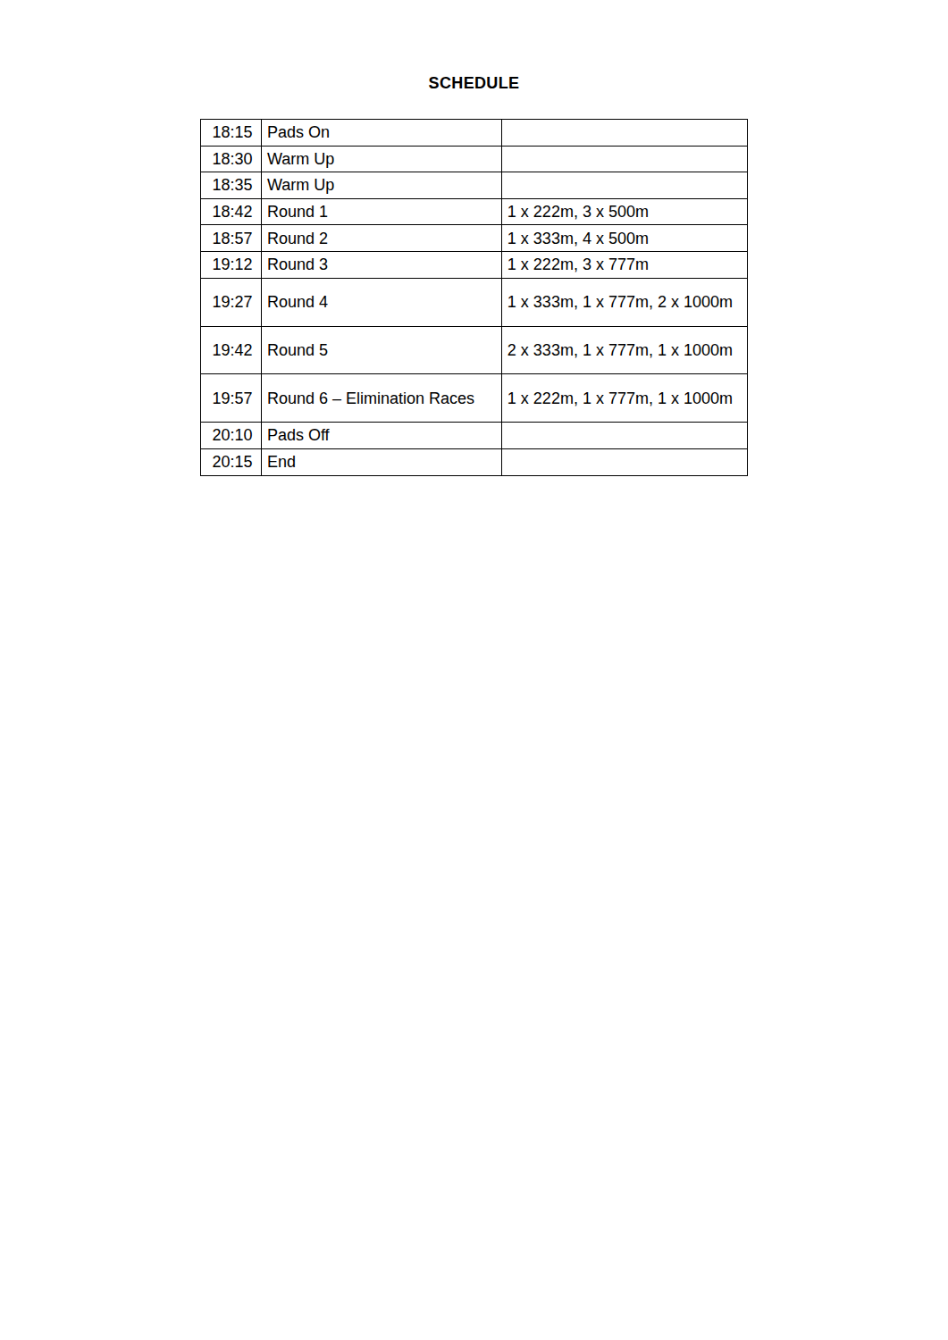SCHEDULE
| 18:15 | Pads On | |
| 18:30 | Warm Up | |
| 18:35 | Warm Up | |
| 18:42 | Round 1 | 1 x 222m, 3 x 500m |
| 18:57 | Round 2 | 1 x 333m, 4 x 500m |
| 19:12 | Round 3 | 1 x 222m, 3 x 777m |
| 19:27 | Round 4 | 1 x 333m, 1 x 777m, 2 x 1000m |
| 19:42 | Round 5 | 2 x 333m, 1 x 777m, 1 x 1000m |
| 19:57 | Round 6 – Elimination Races | 1 x 222m, 1 x 777m, 1 x 1000m |
| 20:10 | Pads Off | |
| 20:15 | End | |